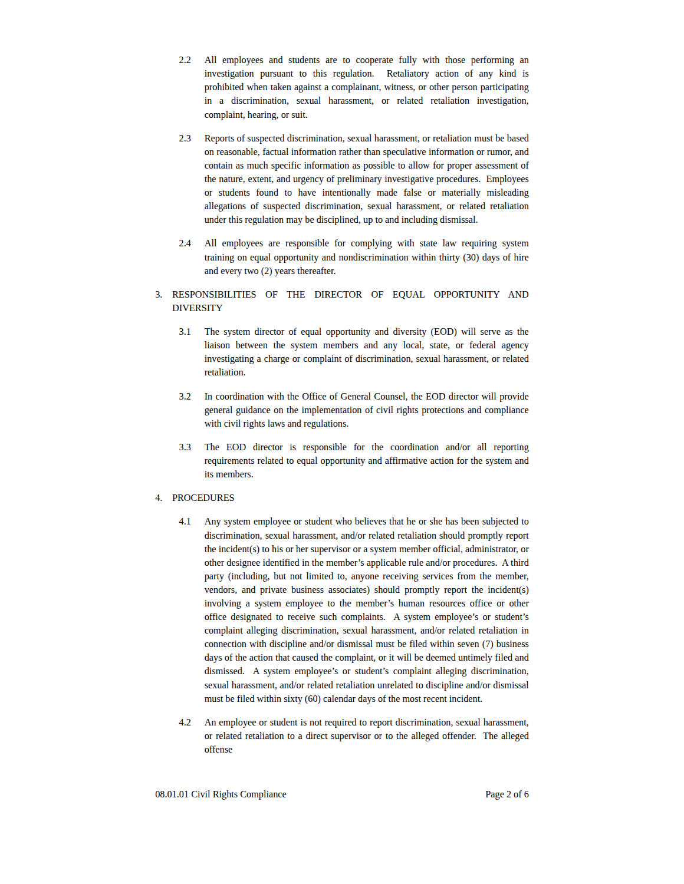2.2
All employees and students are to cooperate fully with those performing an investigation pursuant to this regulation. Retaliatory action of any kind is prohibited when taken against a complainant, witness, or other person participating in a discrimination, sexual harassment, or related retaliation investigation, complaint, hearing, or suit.
2.3
Reports of suspected discrimination, sexual harassment, or retaliation must be based on reasonable, factual information rather than speculative information or rumor, and contain as much specific information as possible to allow for proper assessment of the nature, extent, and urgency of preliminary investigative procedures. Employees or students found to have intentionally made false or materially misleading allegations of suspected discrimination, sexual harassment, or related retaliation under this regulation may be disciplined, up to and including dismissal.
2.4
All employees are responsible for complying with state law requiring system training on equal opportunity and nondiscrimination within thirty (30) days of hire and every two (2) years thereafter.
3.
RESPONSIBILITIES OF THE DIRECTOR OF EQUAL OPPORTUNITY AND DIVERSITY
3.1
The system director of equal opportunity and diversity (EOD) will serve as the liaison between the system members and any local, state, or federal agency investigating a charge or complaint of discrimination, sexual harassment, or related retaliation.
3.2
In coordination with the Office of General Counsel, the EOD director will provide general guidance on the implementation of civil rights protections and compliance with civil rights laws and regulations.
3.3
The EOD director is responsible for the coordination and/or all reporting requirements related to equal opportunity and affirmative action for the system and its members.
4.
PROCEDURES
4.1
Any system employee or student who believes that he or she has been subjected to discrimination, sexual harassment, and/or related retaliation should promptly report the incident(s) to his or her supervisor or a system member official, administrator, or other designee identified in the member’s applicable rule and/or procedures. A third party (including, but not limited to, anyone receiving services from the member, vendors, and private business associates) should promptly report the incident(s) involving a system employee to the member’s human resources office or other office designated to receive such complaints. A system employee’s or student’s complaint alleging discrimination, sexual harassment, and/or related retaliation in connection with discipline and/or dismissal must be filed within seven (7) business days of the action that caused the complaint, or it will be deemed untimely filed and dismissed. A system employee’s or student’s complaint alleging discrimination, sexual harassment, and/or related retaliation unrelated to discipline and/or dismissal must be filed within sixty (60) calendar days of the most recent incident.
4.2
An employee or student is not required to report discrimination, sexual harassment, or related retaliation to a direct supervisor or to the alleged offender. The alleged offense
08.01.01 Civil Rights Compliance
Page 2 of 6